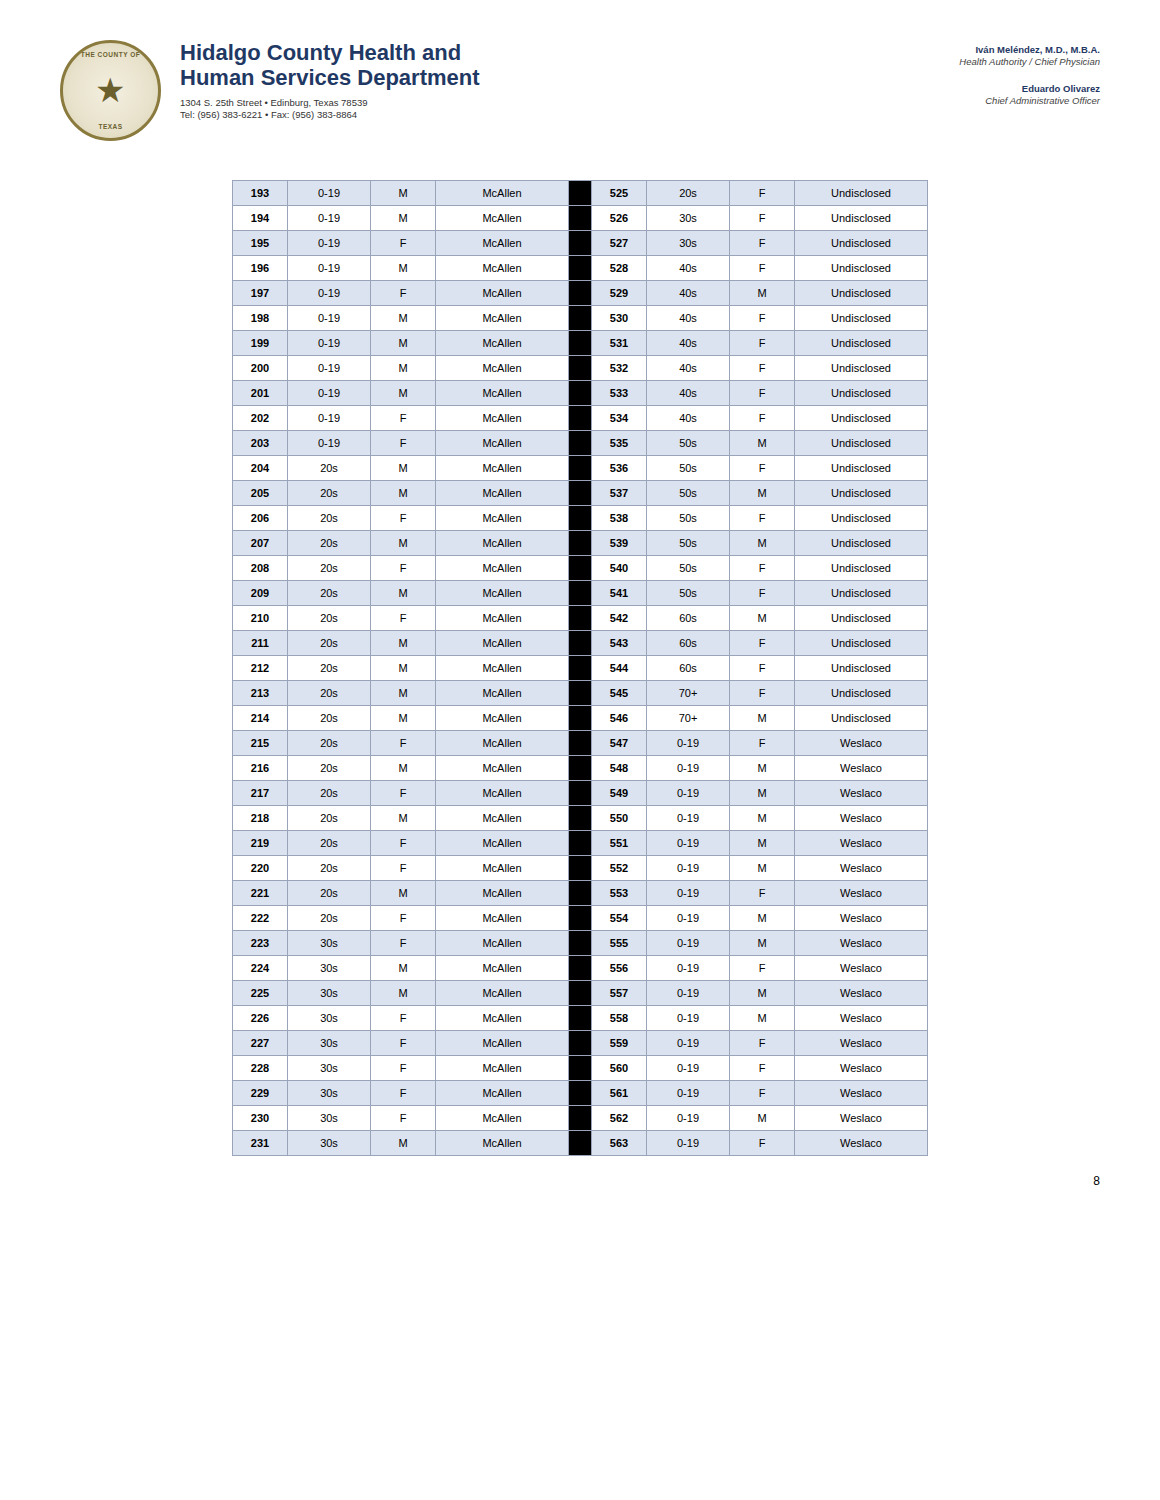THE COUNTY OF
★
TEXAS
Hidalgo County Health and
Human Services Department
1304 S. 25th Street • Edinburg, Texas 78539
Tel: (956) 383-6221 • Fax: (956) 383-8864
Iván Meléndez, M.D., M.B.A.
Health Authority / Chief Physician
Eduardo Olivarez
Chief Administrative Officer
| 193 | 0-19 | M | McAllen | | 525 | 20s | F | Undisclosed |
| 194 | 0-19 | M | McAllen | | 526 | 30s | F | Undisclosed |
| 195 | 0-19 | F | McAllen | | 527 | 30s | F | Undisclosed |
| 196 | 0-19 | M | McAllen | | 528 | 40s | F | Undisclosed |
| 197 | 0-19 | F | McAllen | | 529 | 40s | M | Undisclosed |
| 198 | 0-19 | M | McAllen | | 530 | 40s | F | Undisclosed |
| 199 | 0-19 | M | McAllen | | 531 | 40s | F | Undisclosed |
| 200 | 0-19 | M | McAllen | | 532 | 40s | F | Undisclosed |
| 201 | 0-19 | M | McAllen | | 533 | 40s | F | Undisclosed |
| 202 | 0-19 | F | McAllen | | 534 | 40s | F | Undisclosed |
| 203 | 0-19 | F | McAllen | | 535 | 50s | M | Undisclosed |
| 204 | 20s | M | McAllen | | 536 | 50s | F | Undisclosed |
| 205 | 20s | M | McAllen | | 537 | 50s | M | Undisclosed |
| 206 | 20s | F | McAllen | | 538 | 50s | F | Undisclosed |
| 207 | 20s | M | McAllen | | 539 | 50s | M | Undisclosed |
| 208 | 20s | F | McAllen | | 540 | 50s | F | Undisclosed |
| 209 | 20s | M | McAllen | | 541 | 50s | F | Undisclosed |
| 210 | 20s | F | McAllen | | 542 | 60s | M | Undisclosed |
| 211 | 20s | M | McAllen | | 543 | 60s | F | Undisclosed |
| 212 | 20s | M | McAllen | | 544 | 60s | F | Undisclosed |
| 213 | 20s | M | McAllen | | 545 | 70+ | F | Undisclosed |
| 214 | 20s | M | McAllen | | 546 | 70+ | M | Undisclosed |
| 215 | 20s | F | McAllen | | 547 | 0-19 | F | Weslaco |
| 216 | 20s | M | McAllen | | 548 | 0-19 | M | Weslaco |
| 217 | 20s | F | McAllen | | 549 | 0-19 | M | Weslaco |
| 218 | 20s | M | McAllen | | 550 | 0-19 | M | Weslaco |
| 219 | 20s | F | McAllen | | 551 | 0-19 | M | Weslaco |
| 220 | 20s | F | McAllen | | 552 | 0-19 | M | Weslaco |
| 221 | 20s | M | McAllen | | 553 | 0-19 | F | Weslaco |
| 222 | 20s | F | McAllen | | 554 | 0-19 | M | Weslaco |
| 223 | 30s | F | McAllen | | 555 | 0-19 | M | Weslaco |
| 224 | 30s | M | McAllen | | 556 | 0-19 | F | Weslaco |
| 225 | 30s | M | McAllen | | 557 | 0-19 | M | Weslaco |
| 226 | 30s | F | McAllen | | 558 | 0-19 | M | Weslaco |
| 227 | 30s | F | McAllen | | 559 | 0-19 | F | Weslaco |
| 228 | 30s | F | McAllen | | 560 | 0-19 | F | Weslaco |
| 229 | 30s | F | McAllen | | 561 | 0-19 | F | Weslaco |
| 230 | 30s | F | McAllen | | 562 | 0-19 | M | Weslaco |
| 231 | 30s | M | McAllen | | 563 | 0-19 | F | Weslaco |
8